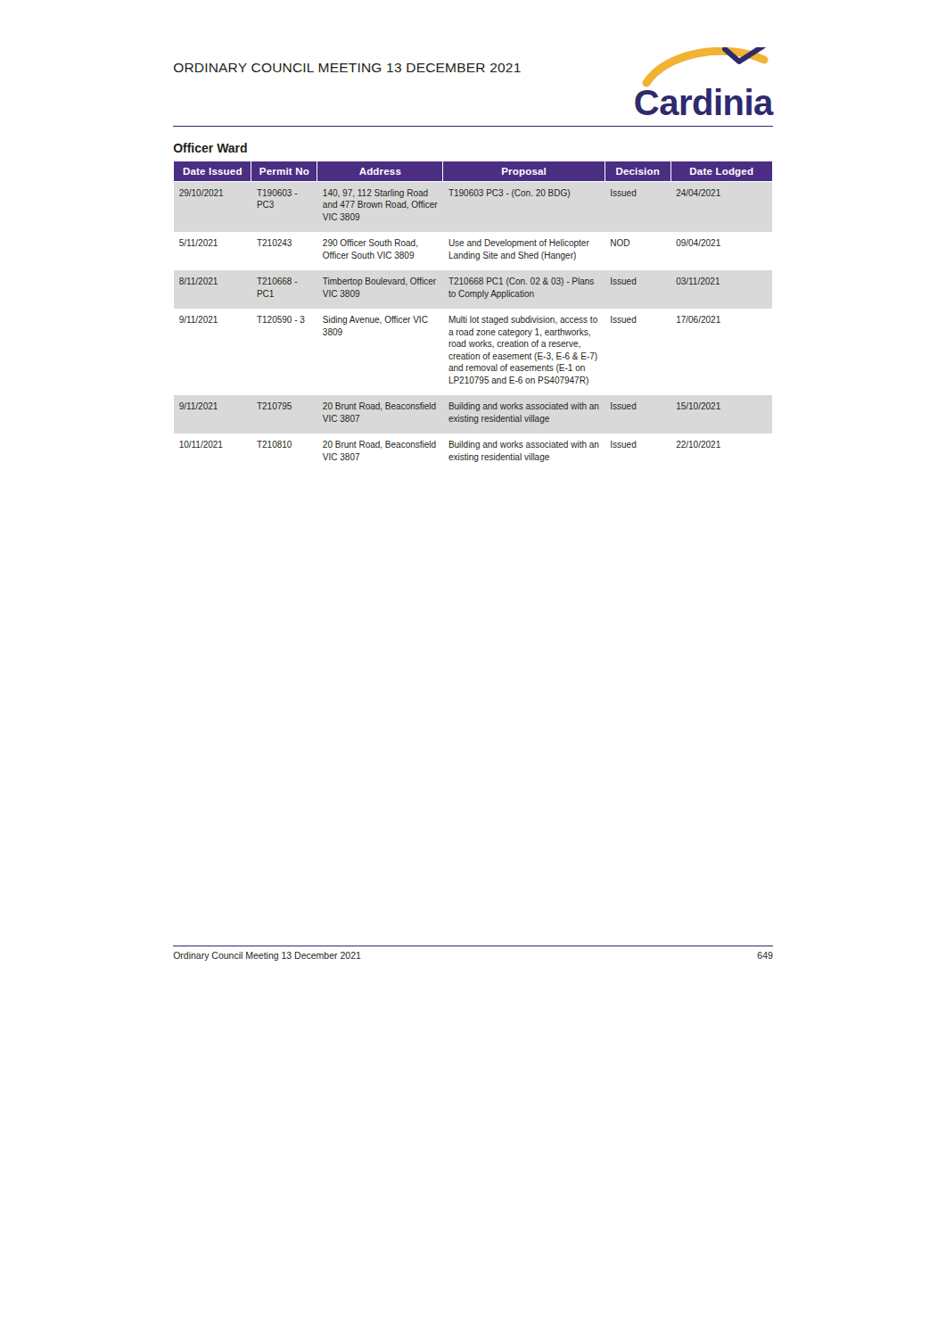ORDINARY COUNCIL MEETING 13 DECEMBER 2021
Cardinia
Officer Ward
| Date Issued | Permit No | Address | Proposal | Decision | Date Lodged |
| --- | --- | --- | --- | --- | --- |
| 29/10/2021 | T190603 - PC3 | 140, 97, 112 Starling Road and 477 Brown Road, Officer VIC 3809 | T190603 PC3 - (Con. 20 BDG) | Issued | 24/04/2021 |
| 5/11/2021 | T210243 | 290 Officer South Road, Officer South VIC 3809 | Use and Development of Helicopter Landing Site and Shed (Hanger) | NOD | 09/04/2021 |
| 8/11/2021 | T210668 - PC1 | Timbertop Boulevard, Officer VIC 3809 | T210668 PC1 (Con. 02 & 03) - Plans to Comply Application | Issued | 03/11/2021 |
| 9/11/2021 | T120590 - 3 | Siding Avenue, Officer VIC 3809 | Multi lot staged subdivision, access to a road zone category 1, earthworks, road works, creation of a reserve, creation of easement (E-3, E-6 & E-7) and removal of easements (E-1 on LP210795 and E-6 on PS407947R) | Issued | 17/06/2021 |
| 9/11/2021 | T210795 | 20 Brunt Road, Beaconsfield VIC 3807 | Building and works associated with an existing residential village | Issued | 15/10/2021 |
| 10/11/2021 | T210810 | 20 Brunt Road, Beaconsfield VIC 3807 | Building and works associated with an existing residential village | Issued | 22/10/2021 |
Ordinary Council Meeting 13 December 2021 649